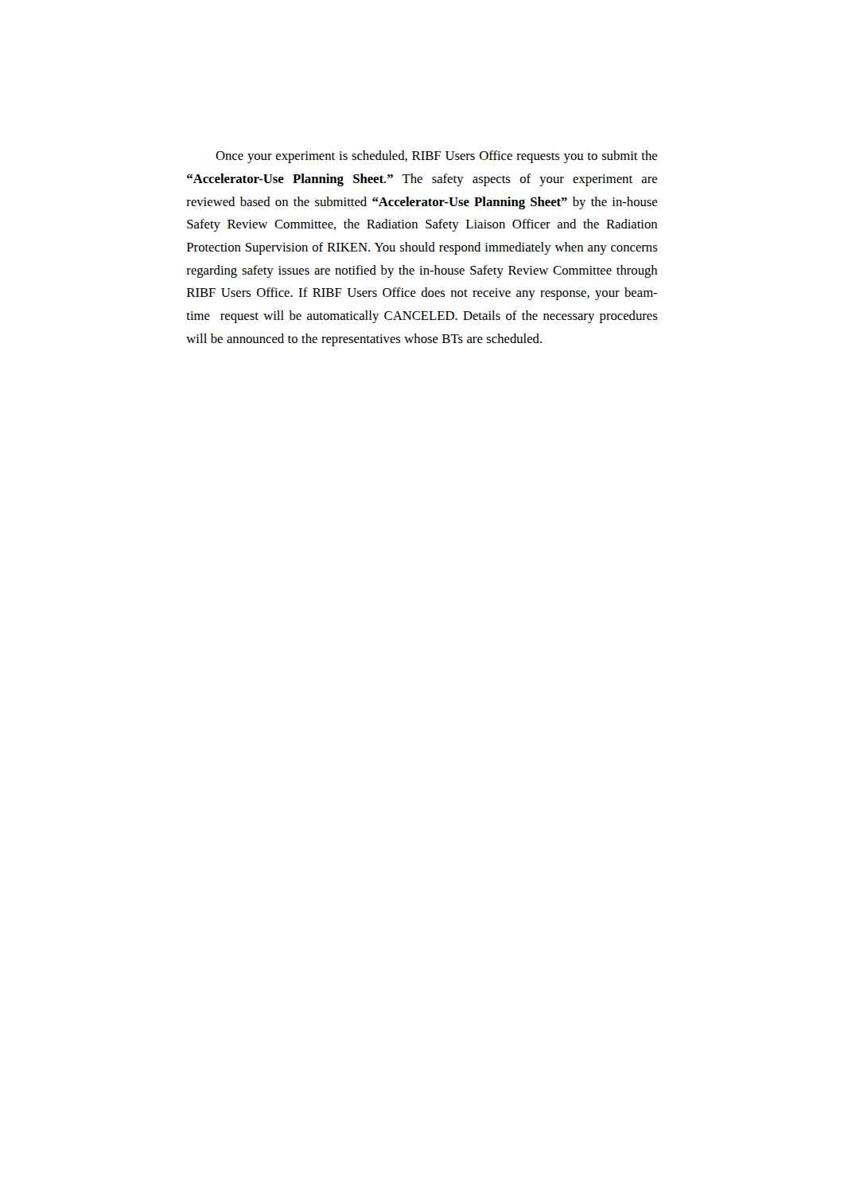Once your experiment is scheduled, RIBF Users Office requests you to submit the “Accelerator-Use Planning Sheet.” The safety aspects of your experiment are reviewed based on the submitted “Accelerator-Use Planning Sheet” by the in-house Safety Review Committee, the Radiation Safety Liaison Officer and the Radiation Protection Supervision of RIKEN. You should respond immediately when any concerns regarding safety issues are notified by the in-house Safety Review Committee through RIBF Users Office. If RIBF Users Office does not receive any response, your beam-time request will be automatically CANCELED. Details of the necessary procedures will be announced to the representatives whose BTs are scheduled.